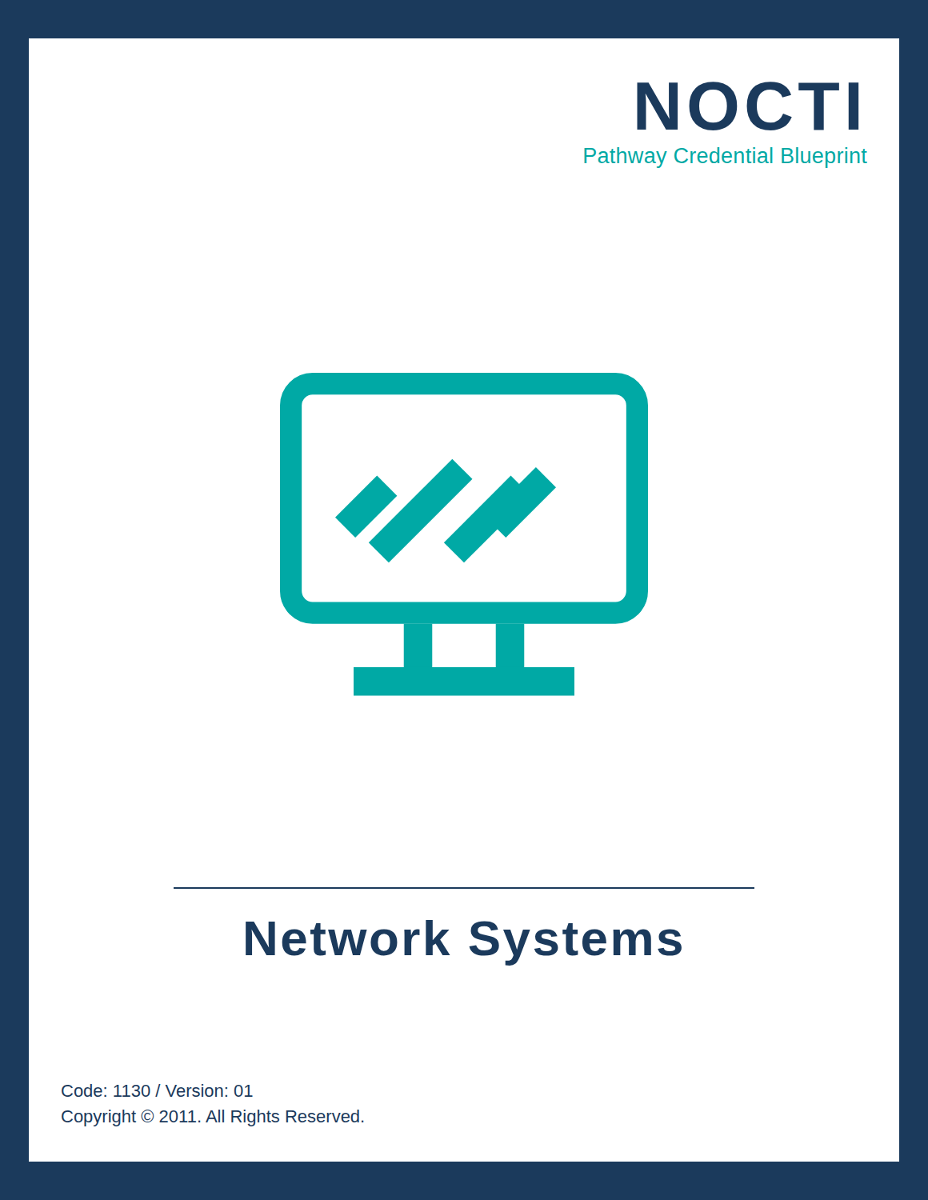NOCTI
Pathway Credential Blueprint
Network Systems
Code: 1130 / Version: 01
Copyright © 2011. All Rights Reserved.